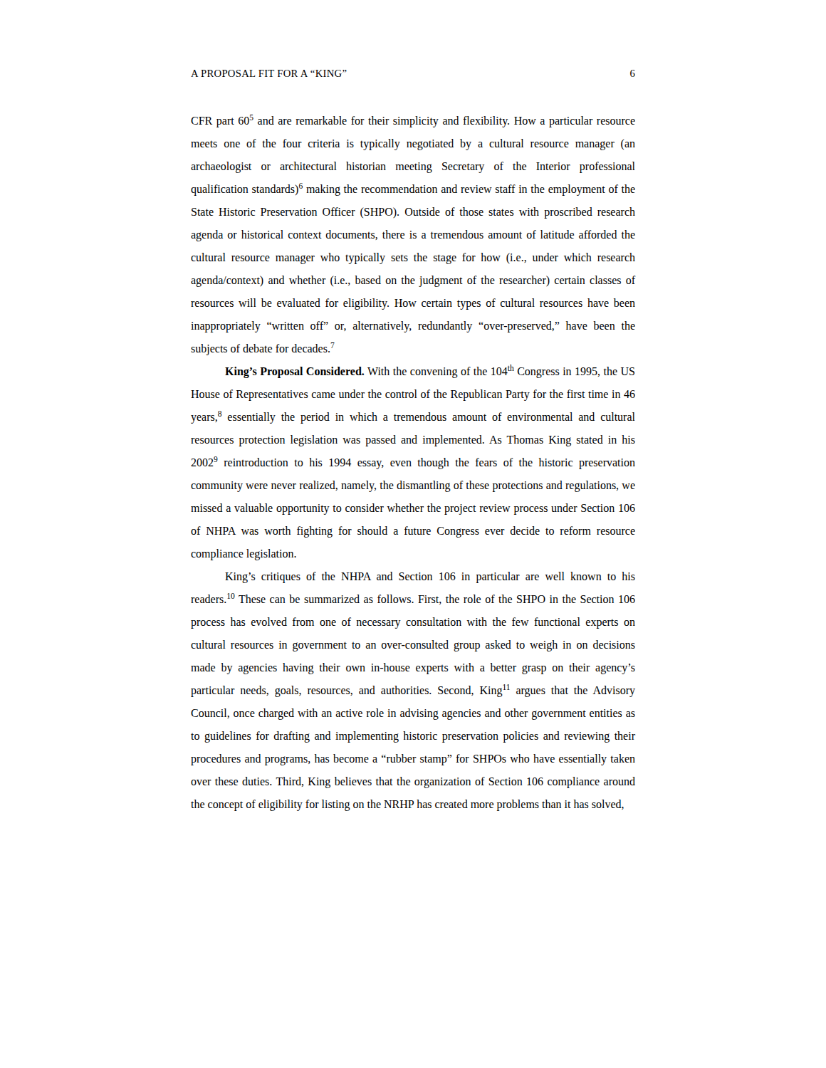A Proposal Fit for a “King” 6
CFR part 605 and are remarkable for their simplicity and flexibility. How a particular resource meets one of the four criteria is typically negotiated by a cultural resource manager (an archaeologist or architectural historian meeting Secretary of the Interior professional qualification standards)6 making the recommendation and review staff in the employment of the State Historic Preservation Officer (SHPO). Outside of those states with proscribed research agenda or historical context documents, there is a tremendous amount of latitude afforded the cultural resource manager who typically sets the stage for how (i.e., under which research agenda/context) and whether (i.e., based on the judgment of the researcher) certain classes of resources will be evaluated for eligibility. How certain types of cultural resources have been inappropriately “written off” or, alternatively, redundantly “over-preserved,” have been the subjects of debate for decades.7
King’s Proposal Considered. With the convening of the 104th Congress in 1995, the US House of Representatives came under the control of the Republican Party for the first time in 46 years,8 essentially the period in which a tremendous amount of environmental and cultural resources protection legislation was passed and implemented. As Thomas King stated in his 20029 reintroduction to his 1994 essay, even though the fears of the historic preservation community were never realized, namely, the dismantling of these protections and regulations, we missed a valuable opportunity to consider whether the project review process under Section 106 of NHPA was worth fighting for should a future Congress ever decide to reform resource compliance legislation.
King’s critiques of the NHPA and Section 106 in particular are well known to his readers.10 These can be summarized as follows. First, the role of the SHPO in the Section 106 process has evolved from one of necessary consultation with the few functional experts on cultural resources in government to an over-consulted group asked to weigh in on decisions made by agencies having their own in-house experts with a better grasp on their agency’s particular needs, goals, resources, and authorities. Second, King11 argues that the Advisory Council, once charged with an active role in advising agencies and other government entities as to guidelines for drafting and implementing historic preservation policies and reviewing their procedures and programs, has become a “rubber stamp” for SHPOs who have essentially taken over these duties. Third, King believes that the organization of Section 106 compliance around the concept of eligibility for listing on the NRHP has created more problems than it has solved,